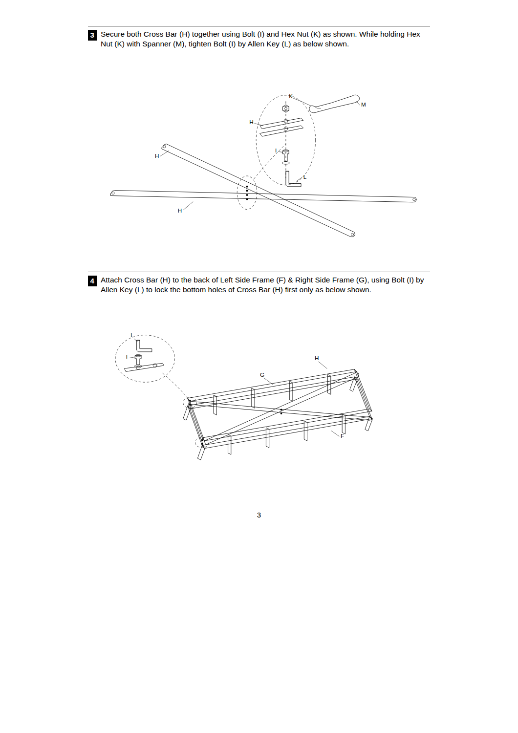3
Secure both Cross Bar (H) together using Bolt (I) and Hex Nut (K) as shown. While holding Hex Nut (K) with Spanner (M), tighten Bolt (I) by Allen Key (L) as below shown.
K M H I L H H
4
Attach Cross Bar (H) to the back of Left Side Frame (F) & Right Side Frame (G), using Bolt (I) by Allen Key (L) to lock the bottom holes of Cross Bar (H) first only as below shown.
L I H G F
3